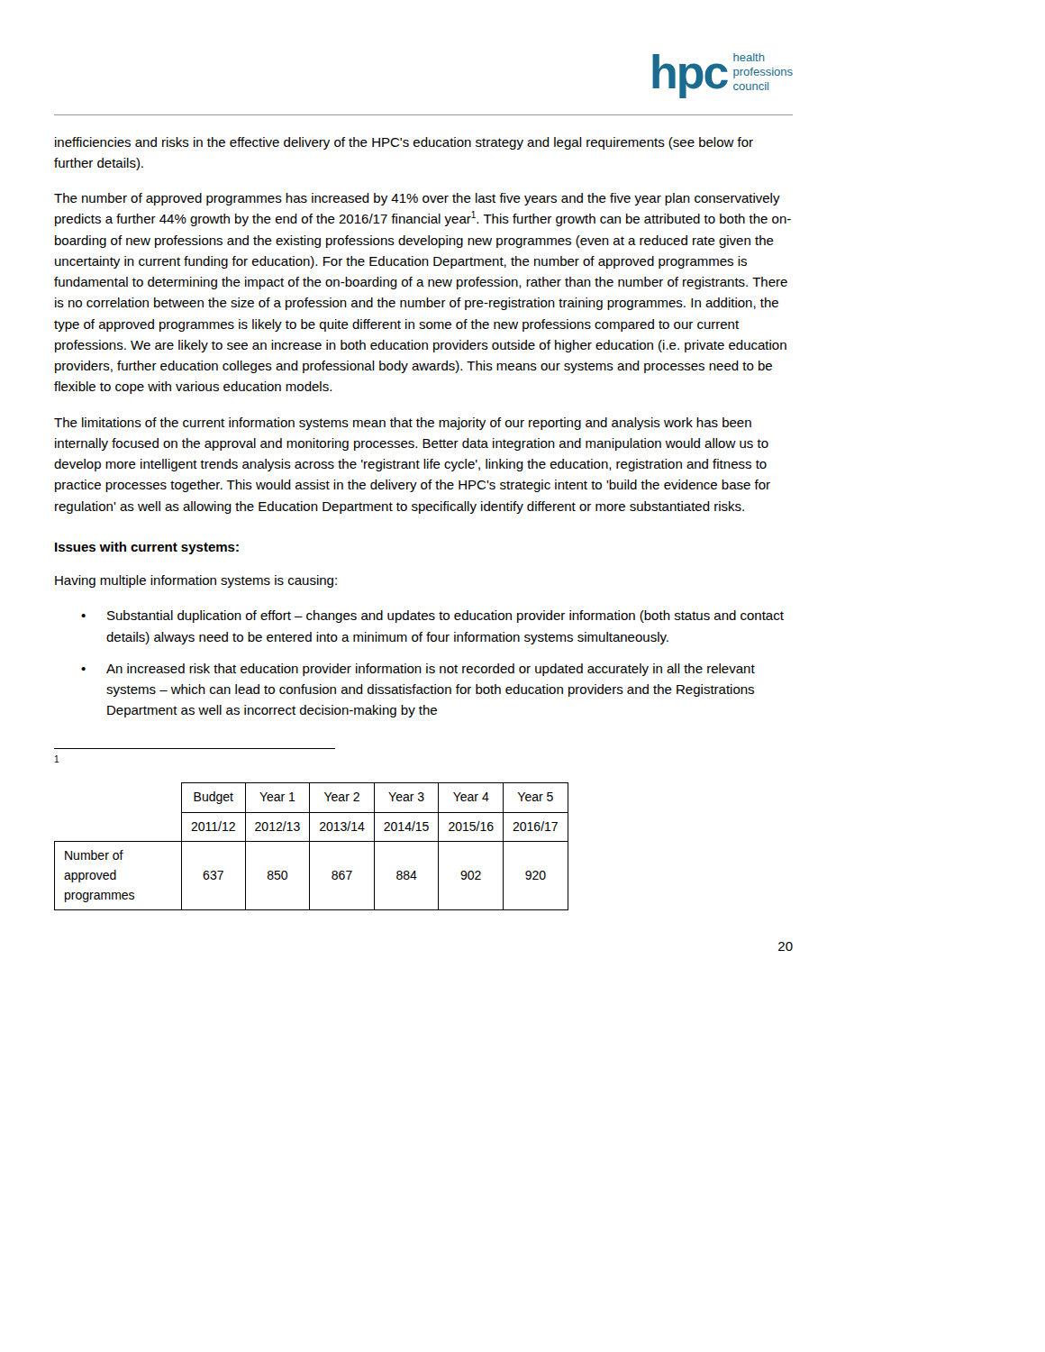hpc health
professions
council
inefficiencies and risks in the effective delivery of the HPC's education strategy and legal requirements (see below for further details).
The number of approved programmes has increased by 41% over the last five years and the five year plan conservatively predicts a further 44% growth by the end of the 2016/17 financial year1. This further growth can be attributed to both the on-boarding of new professions and the existing professions developing new programmes (even at a reduced rate given the uncertainty in current funding for education). For the Education Department, the number of approved programmes is fundamental to determining the impact of the on-boarding of a new profession, rather than the number of registrants. There is no correlation between the size of a profession and the number of pre-registration training programmes. In addition, the type of approved programmes is likely to be quite different in some of the new professions compared to our current professions. We are likely to see an increase in both education providers outside of higher education (i.e. private education providers, further education colleges and professional body awards). This means our systems and processes need to be flexible to cope with various education models.
The limitations of the current information systems mean that the majority of our reporting and analysis work has been internally focused on the approval and monitoring processes. Better data integration and manipulation would allow us to develop more intelligent trends analysis across the 'registrant life cycle', linking the education, registration and fitness to practice processes together. This would assist in the delivery of the HPC's strategic intent to 'build the evidence base for regulation' as well as allowing the Education Department to specifically identify different or more substantiated risks.
Issues with current systems:
Having multiple information systems is causing:
Substantial duplication of effort – changes and updates to education provider information (both status and contact details) always need to be entered into a minimum of four information systems simultaneously.
An increased risk that education provider information is not recorded or updated accurately in all the relevant systems – which can lead to confusion and dissatisfaction for both education providers and the Registrations Department as well as incorrect decision-making by the
1
| | Budget | Year 1 | Year 2 | Year 3 | Year 4 | Year 5 |
| | 2011/12 | 2012/13 | 2013/14 | 2014/15 | 2015/16 | 2016/17 |
| Number of approved programmes | 637 | 850 | 867 | 884 | 902 | 920 |
20